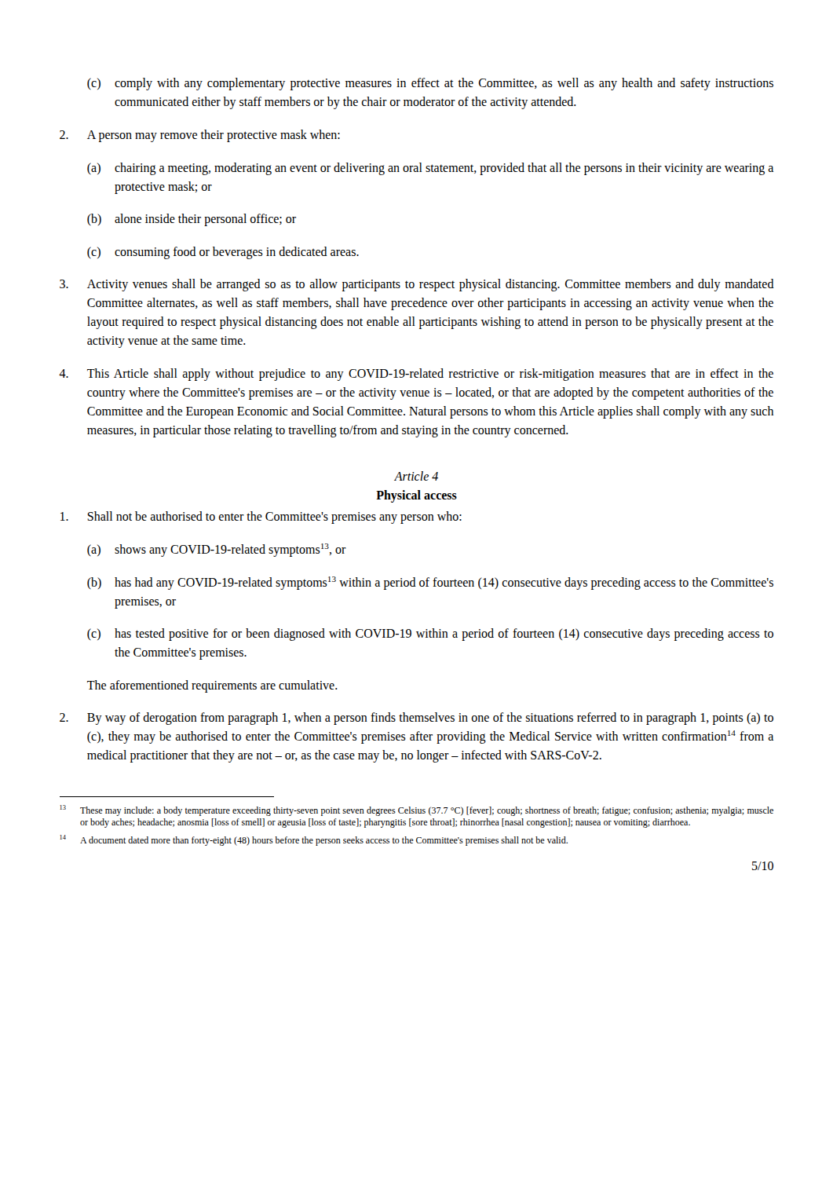(c)
comply with any complementary protective measures in effect at the Committee, as well as any health and safety instructions communicated either by staff members or by the chair or moderator of the activity attended.
2.
A person may remove their protective mask when:
(a)
chairing a meeting, moderating an event or delivering an oral statement, provided that all the persons in their vicinity are wearing a protective mask; or
(b)
alone inside their personal office; or
(c)
consuming food or beverages in dedicated areas.
3.
Activity venues shall be arranged so as to allow participants to respect physical distancing. Committee members and duly mandated Committee alternates, as well as staff members, shall have precedence over other participants in accessing an activity venue when the layout required to respect physical distancing does not enable all participants wishing to attend in person to be physically present at the activity venue at the same time.
4.
This Article shall apply without prejudice to any COVID-19-related restrictive or risk-mitigation measures that are in effect in the country where the Committee's premises are – or the activity venue is – located, or that are adopted by the competent authorities of the Committee and the European Economic and Social Committee. Natural persons to whom this Article applies shall comply with any such measures, in particular those relating to travelling to/from and staying in the country concerned.
Article 4
Physical access
1.
Shall not be authorised to enter the Committee's premises any person who:
(a)
shows any COVID-19-related symptoms13, or
(b)
has had any COVID-19-related symptoms13 within a period of fourteen (14) consecutive days preceding access to the Committee's premises, or
(c)
has tested positive for or been diagnosed with COVID-19 within a period of fourteen (14) consecutive days preceding access to the Committee's premises.
The aforementioned requirements are cumulative.
2.
By way of derogation from paragraph 1, when a person finds themselves in one of the situations referred to in paragraph 1, points (a) to (c), they may be authorised to enter the Committee's premises after providing the Medical Service with written confirmation14 from a medical practitioner that they are not – or, as the case may be, no longer – infected with SARS-CoV-2.
13
These may include: a body temperature exceeding thirty-seven point seven degrees Celsius (37.7 °C) [fever]; cough; shortness of breath; fatigue; confusion; asthenia; myalgia; muscle or body aches; headache; anosmia [loss of smell] or ageusia [loss of taste]; pharyngitis [sore throat]; rhinorrhea [nasal congestion]; nausea or vomiting; diarrhoea.
14
A document dated more than forty-eight (48) hours before the person seeks access to the Committee's premises shall not be valid.
5/10